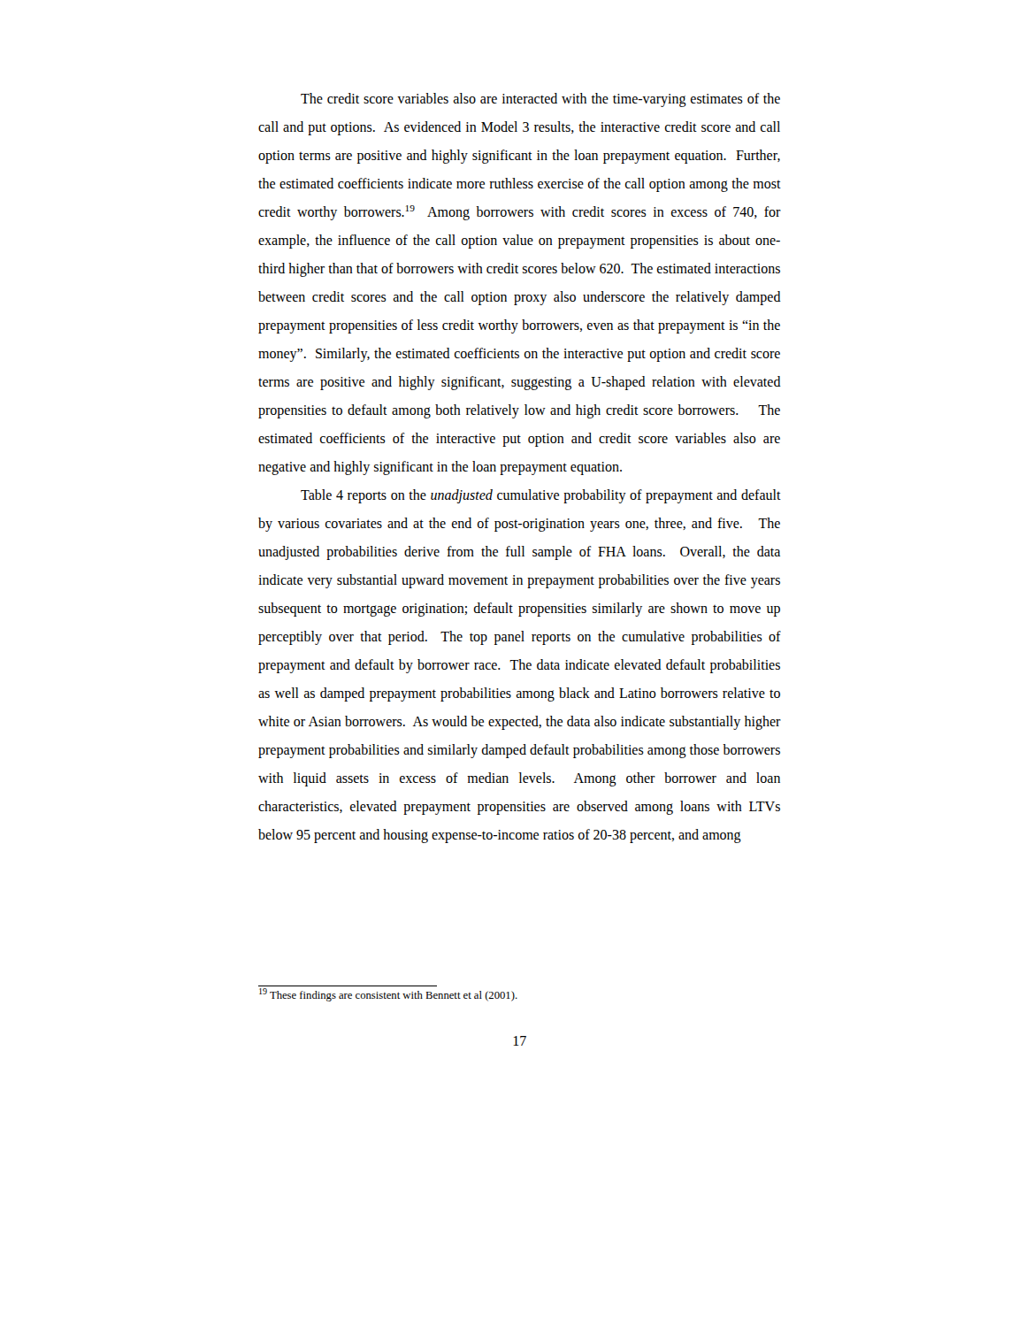The credit score variables also are interacted with the time-varying estimates of the call and put options. As evidenced in Model 3 results, the interactive credit score and call option terms are positive and highly significant in the loan prepayment equation. Further, the estimated coefficients indicate more ruthless exercise of the call option among the most credit worthy borrowers.19 Among borrowers with credit scores in excess of 740, for example, the influence of the call option value on prepayment propensities is about one-third higher than that of borrowers with credit scores below 620. The estimated interactions between credit scores and the call option proxy also underscore the relatively damped prepayment propensities of less credit worthy borrowers, even as that prepayment is “in the money”. Similarly, the estimated coefficients on the interactive put option and credit score terms are positive and highly significant, suggesting a U-shaped relation with elevated propensities to default among both relatively low and high credit score borrowers. The estimated coefficients of the interactive put option and credit score variables also are negative and highly significant in the loan prepayment equation.
Table 4 reports on the unadjusted cumulative probability of prepayment and default by various covariates and at the end of post-origination years one, three, and five. The unadjusted probabilities derive from the full sample of FHA loans. Overall, the data indicate very substantial upward movement in prepayment probabilities over the five years subsequent to mortgage origination; default propensities similarly are shown to move up perceptibly over that period. The top panel reports on the cumulative probabilities of prepayment and default by borrower race. The data indicate elevated default probabilities as well as damped prepayment probabilities among black and Latino borrowers relative to white or Asian borrowers. As would be expected, the data also indicate substantially higher prepayment probabilities and similarly damped default probabilities among those borrowers with liquid assets in excess of median levels. Among other borrower and loan characteristics, elevated prepayment propensities are observed among loans with LTVs below 95 percent and housing expense-to-income ratios of 20-38 percent, and among
19 These findings are consistent with Bennett et al (2001).
17